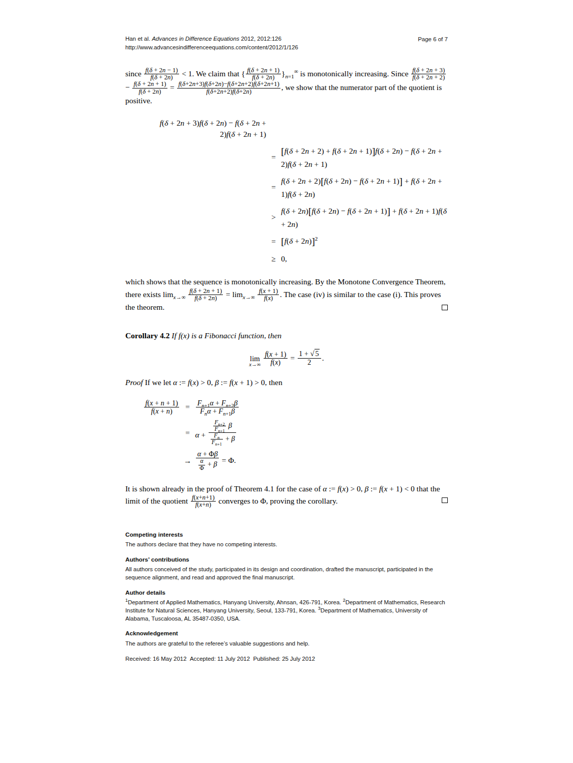Han et al. Advances in Difference Equations 2012, 2012:126
http://www.advancesindifferenceequations.com/content/2012/1/126
Page 6 of 7
since f(δ + 2n − 1) f(δ + 2n) < 1. We claim that {f(δ + 2n + 1) f(δ + 2n)}n=1∞ is monotonically increasing. Since f(δ + 2n + 3) f(δ + 2n + 2) − f(δ + 2n + 1) f(δ + 2n) = f(δ+2n+3)f(δ+2n)−f(δ+2n+2)f(δ+2n+1) f(δ+2n+2)f(δ+2n), we show that the numerator part of the quotient is positive.
f(δ + 2n + 3)f(δ + 2n) − f(δ + 2n + 2)f(δ + 2n + 1)
=
[f(δ + 2n + 2) + f(δ + 2n + 1)] f(δ + 2n) − f(δ + 2n + 2)f(δ + 2n + 1)
=
f(δ + 2n + 2)[f(δ + 2n) − f(δ + 2n + 1)] + f(δ + 2n + 1)f(δ + 2n)
>
f(δ + 2n)[f(δ + 2n) − f(δ + 2n + 1)] + f(δ + 2n + 1)f(δ + 2n)
=
[f(δ + 2n)]2
≥
0,
which shows that the sequence is monotonically increasing. By the Monotone Convergence Theorem, there exists limx→∞ f(δ + 2n + 1) f(δ + 2n) = limx→∞ f(x + 1) f(x). The case (iv) is similar to the case (i). This proves the theorem.
Corollary 4.2 If f(x) is a Fibonacci function, then
lim x→∞ f(x + 1) f(x) = 1 + √52.
Proof If we let α := f(x) > 0, β := f(x + 1) > 0, then
f(x + n + 1) f(x + n)
=
Fn+1α + Fn+2β Fnα + Fn+1β
=
α + Fn+2 Fn+1 β Fn Fn+1 + β
→
α + Φβ αΦ + β = Φ.
It is shown already in the proof of Theorem 4.1 for the case of α := f(x) > 0, β := f(x + 1) < 0 that the limit of the quotient f(x+n+1) f(x+n) converges to Φ, proving the corollary.
Competing interests
The authors declare that they have no competing interests.
Authors’ contributions
All authors conceived of the study, participated in its design and coordination, drafted the manuscript, participated in the sequence alignment, and read and approved the final manuscript.
Author details
1Department of Applied Mathematics, Hanyang University, Ahnsan, 426-791, Korea. 2Department of Mathematics, Research Institute for Natural Sciences, Hanyang University, Seoul, 133-791, Korea. 3Department of Mathematics, University of Alabama, Tuscaloosa, AL 35487-0350, USA.
Acknowledgement
The authors are grateful to the referee’s valuable suggestions and help.
Received: 16 May 2012 Accepted: 11 July 2012 Published: 25 July 2012